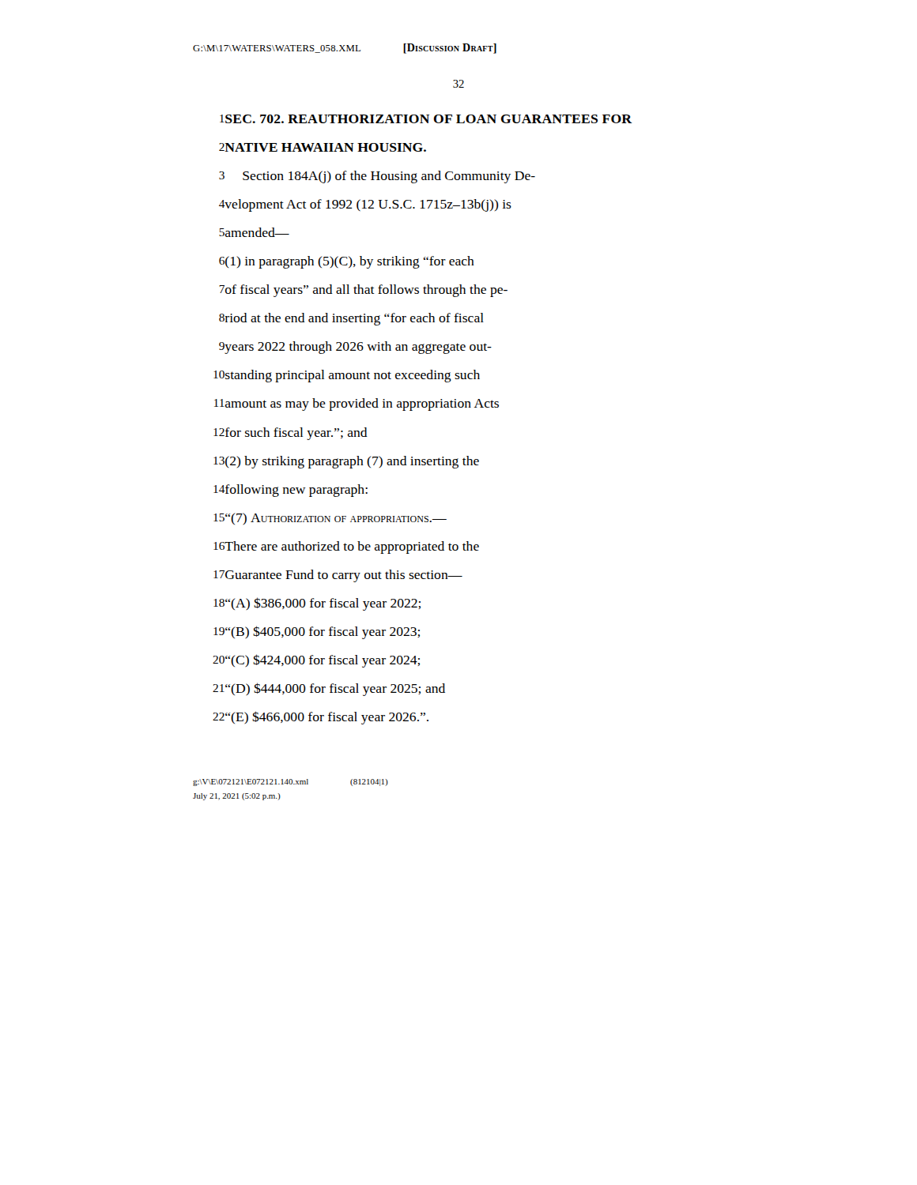G:\M\17\WATERS\WATERS_058.XML [Discussion Draft]
32
| 1 | SEC. 702. REAUTHORIZATION OF LOAN GUARANTEES FOR |
| 2 | NATIVE HAWAIIAN HOUSING. |
| 3 | Section 184A(j) of the Housing and Community De- |
| 4 | velopment Act of 1992 (12 U.S.C. 1715z–13b(j)) is |
| 5 | amended— |
| 6 | (1) in paragraph (5)(C), by striking “for each |
| 7 | of fiscal years” and all that follows through the pe- |
| 8 | riod at the end and inserting “for each of fiscal |
| 9 | years 2022 through 2026 with an aggregate out- |
| 10 | standing principal amount not exceeding such |
| 11 | amount as may be provided in appropriation Acts |
| 12 | for such fiscal year.”; and |
| 13 | (2) by striking paragraph (7) and inserting the |
| 14 | following new paragraph: |
| 15 | “(7) Authorization of appropriations. — |
| 16 | There are authorized to be appropriated to the |
| 17 | Guarantee Fund to carry out this section— |
| 18 | “(A) $386,000 for fiscal year 2022; |
| 19 | “(B) $405,000 for fiscal year 2023; |
| 20 | “(C) $424,000 for fiscal year 2024; |
| 21 | “(D) $444,000 for fiscal year 2025; and |
| 22 | “(E) $466,000 for fiscal year 2026.”. |
g:\V\E\072121\E072121.140.xml (812104|1)
July 21, 2021 (5:02 p.m.)